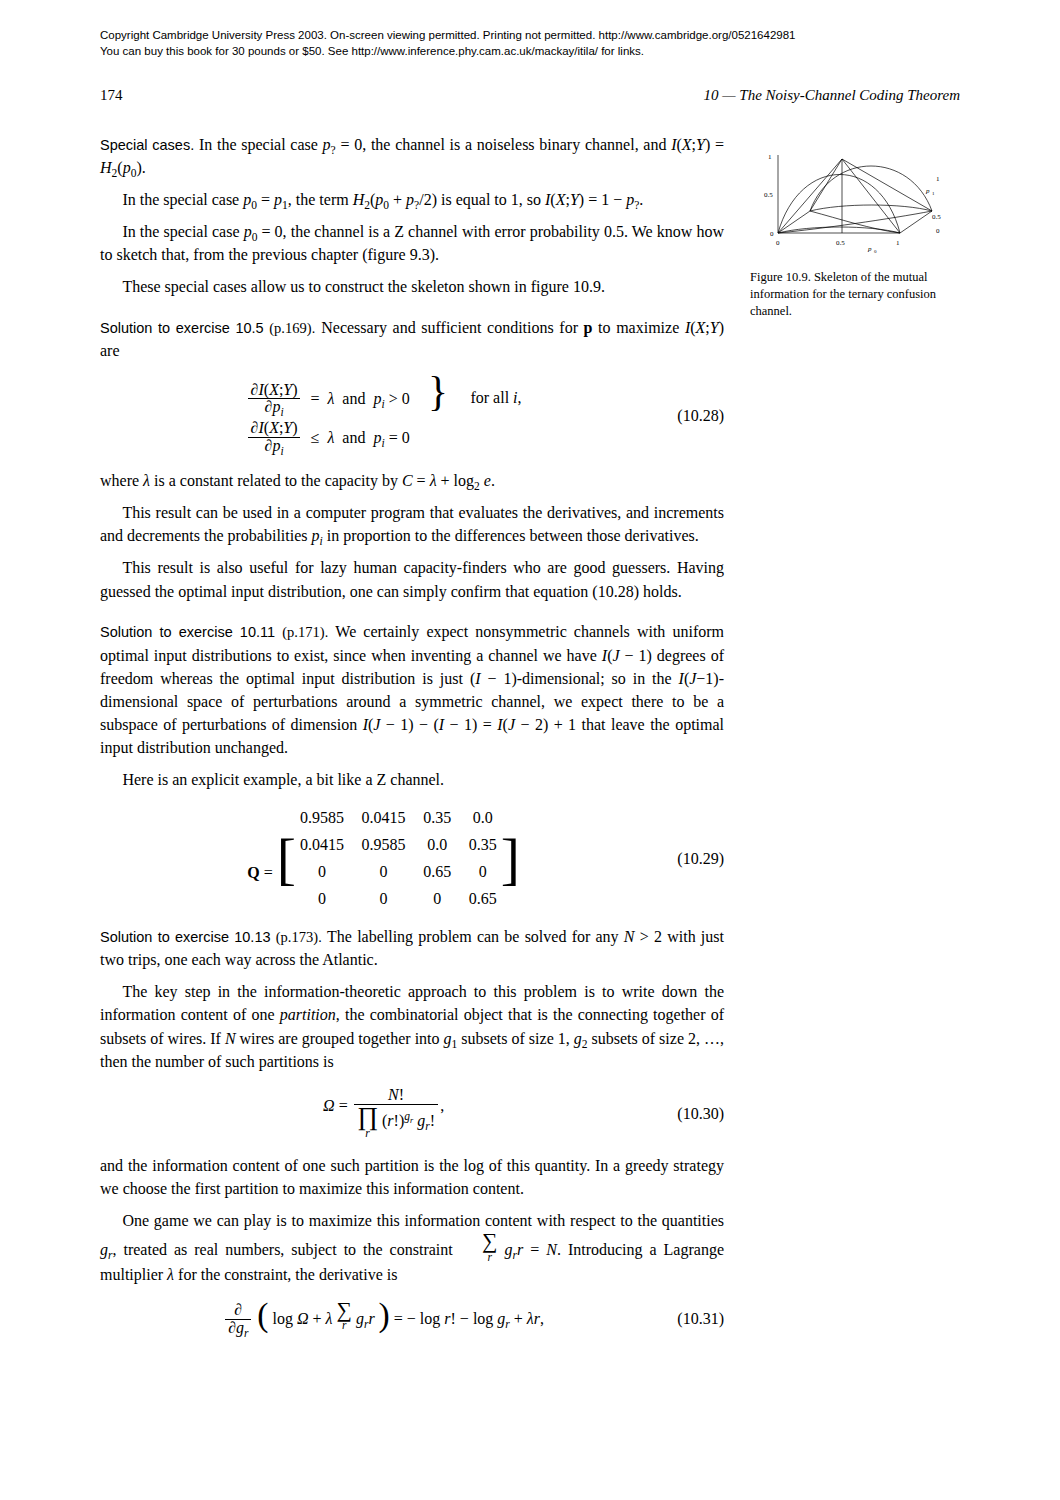Copyright Cambridge University Press 2003. On-screen viewing permitted. Printing not permitted. http://www.cambridge.org/0521642981
You can buy this book for 30 pounds or $50. See http://www.inference.phy.cam.ac.uk/mackay/itila/ for links.
174
10 — The Noisy-Channel Coding Theorem
Special cases. In the special case p? = 0, the channel is a noiseless binary channel, and I(X;Y) = H2(p0).
In the special case p0 = p1, the term H2(p0 + p?/2) is equal to 1, so I(X;Y) = 1 − p?.
In the special case p0 = 0, the channel is a Z channel with error probability 0.5. We know how to sketch that, from the previous chapter (figure 9.3).
These special cases allow us to construct the skeleton shown in figure 10.9.
Solution to exercise 10.5 (p.169). Necessary and sufficient conditions for p to maximize I(X;Y) are
∂I(X;Y) ∂pi = λ and pi > 0 ∂I(X;Y) ∂pi ≤ λ and pi = 0 } for all i,
(10.28)
where λ is a constant related to the capacity by C = λ + log2 e.
This result can be used in a computer program that evaluates the derivatives, and increments and decrements the probabilities pi in proportion to the differences between those derivatives.
This result is also useful for lazy human capacity-finders who are good guessers. Having guessed the optimal input distribution, one can simply confirm that equation (10.28) holds.
Solution to exercise 10.11 (p.171). We certainly expect nonsymmetric channels with uniform optimal input distributions to exist, since when inventing a channel we have I(J − 1) degrees of freedom whereas the optimal input distribution is just (I − 1)-dimensional; so in the I(J−1)-dimensional space of perturbations around a symmetric channel, we expect there to be a subspace of perturbations of dimension I(J − 1) − (I − 1) = I(J − 2) + 1 that leave the optimal input distribution unchanged.
Here is an explicit example, a bit like a Z channel.
Q = [ 0.95850.04150.350.0 0.04150.95850.00.35 000.650 0000.65 ]
(10.29)
Solution to exercise 10.13 (p.173). The labelling problem can be solved for any N > 2 with just two trips, one each way across the Atlantic.
The key step in the information-theoretic approach to this problem is to write down the information content of one partition, the combinatorial object that is the connecting together of subsets of wires. If N wires are grouped together into g1 subsets of size 1, g2 subsets of size 2, …, then the number of such partitions is
Ω = N! ∏ r (r!)gr gr! ,
(10.30)
and the information content of one such partition is the log of this quantity. In a greedy strategy we choose the first partition to maximize this information content.
One game we can play is to maximize this information content with respect to the quantities gr, treated as real numbers, subject to the constraint ∑r grr = N. Introducing a Lagrange multiplier λ for the constraint, the derivative is
∂ ∂gr ( log Ω + λ ∑r grr ) = − log r! − log gr + λr,
(10.31)
1 0.5 0 0 0.5 1 p 0 p 1 1 0.5 0
Figure 10.9. Skeleton of the mutual information for the ternary confusion channel.